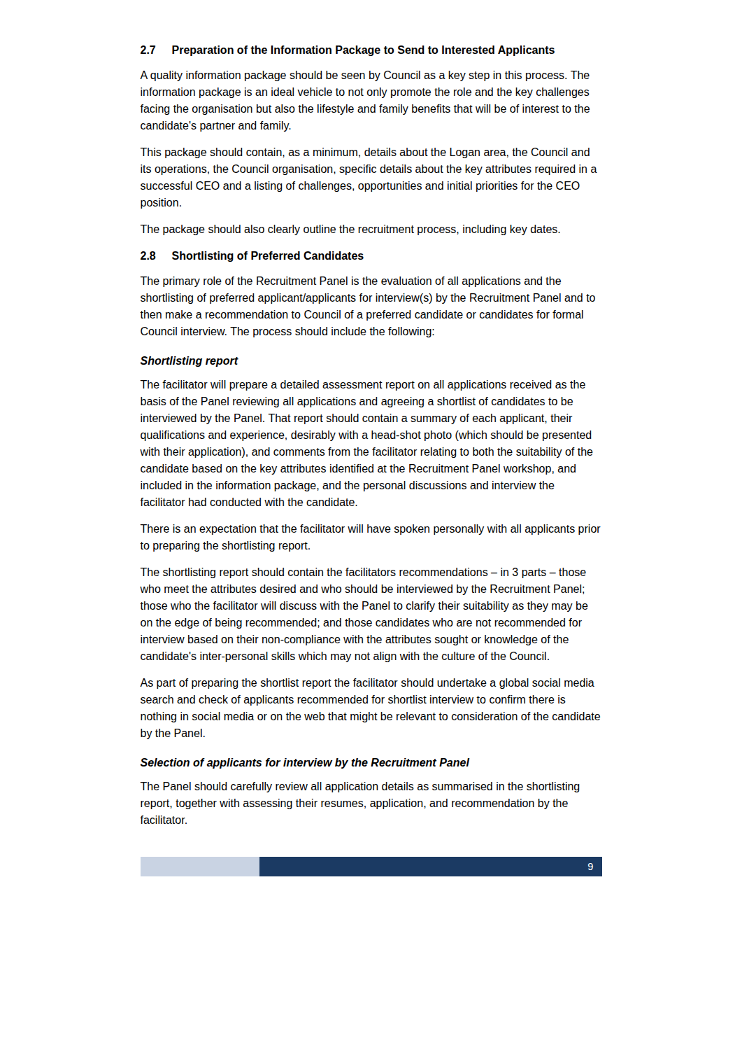2.7 Preparation of the Information Package to Send to Interested Applicants
A quality information package should be seen by Council as a key step in this process. The information package is an ideal vehicle to not only promote the role and the key challenges facing the organisation but also the lifestyle and family benefits that will be of interest to the candidate's partner and family.
This package should contain, as a minimum, details about the Logan area, the Council and its operations, the Council organisation, specific details about the key attributes required in a successful CEO and a listing of challenges, opportunities and initial priorities for the CEO position.
The package should also clearly outline the recruitment process, including key dates.
2.8 Shortlisting of Preferred Candidates
The primary role of the Recruitment Panel is the evaluation of all applications and the shortlisting of preferred applicant/applicants for interview(s) by the Recruitment Panel and to then make a recommendation to Council of a preferred candidate or candidates for formal Council interview. The process should include the following:
Shortlisting report
The facilitator will prepare a detailed assessment report on all applications received as the basis of the Panel reviewing all applications and agreeing a shortlist of candidates to be interviewed by the Panel. That report should contain a summary of each applicant, their qualifications and experience, desirably with a head-shot photo (which should be presented with their application), and comments from the facilitator relating to both the suitability of the candidate based on the key attributes identified at the Recruitment Panel workshop, and included in the information package, and the personal discussions and interview the facilitator had conducted with the candidate.
There is an expectation that the facilitator will have spoken personally with all applicants prior to preparing the shortlisting report.
The shortlisting report should contain the facilitators recommendations – in 3 parts – those who meet the attributes desired and who should be interviewed by the Recruitment Panel; those who the facilitator will discuss with the Panel to clarify their suitability as they may be on the edge of being recommended; and those candidates who are not recommended for interview based on their non-compliance with the attributes sought or knowledge of the candidate's inter-personal skills which may not align with the culture of the Council.
As part of preparing the shortlist report the facilitator should undertake a global social media search and check of applicants recommended for shortlist interview to confirm there is nothing in social media or on the web that might be relevant to consideration of the candidate by the Panel.
Selection of applicants for interview by the Recruitment Panel
The Panel should carefully review all application details as summarised in the shortlisting report, together with assessing their resumes, application, and recommendation by the facilitator.
9